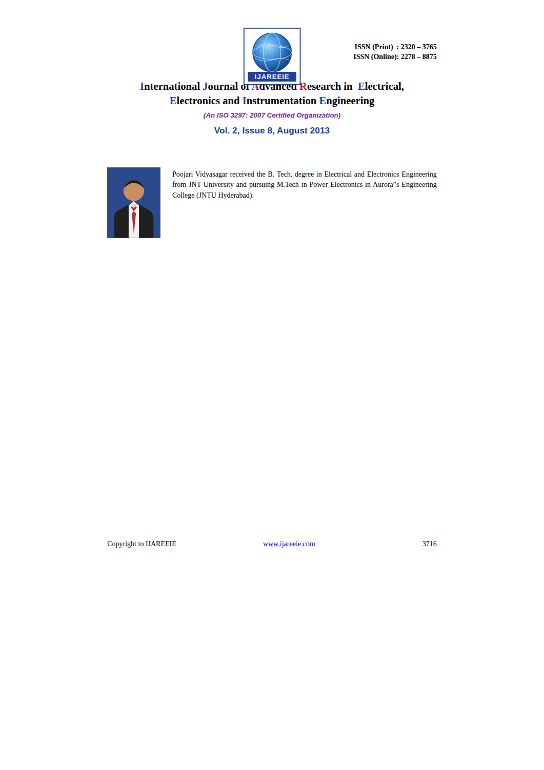IJAREEIE
ISSN (Print) : 2320 – 3765
ISSN (Online): 2278 – 8875
International Journal of Advanced Research in Electrical,
Electronics and Instrumentation Engineering
(An ISO 3297: 2007 Certified Organization)
Vol. 2, Issue 8, August 2013
Poojari Vidyasagar received the B. Tech. degree in Electrical and Electronics Engineering from JNT University and pursuing M.Tech in Power Electronics in Aurora”s Engineering College (JNTU Hyderabad).
Copyright to IJAREEIE
www.ijareeie.com
3716